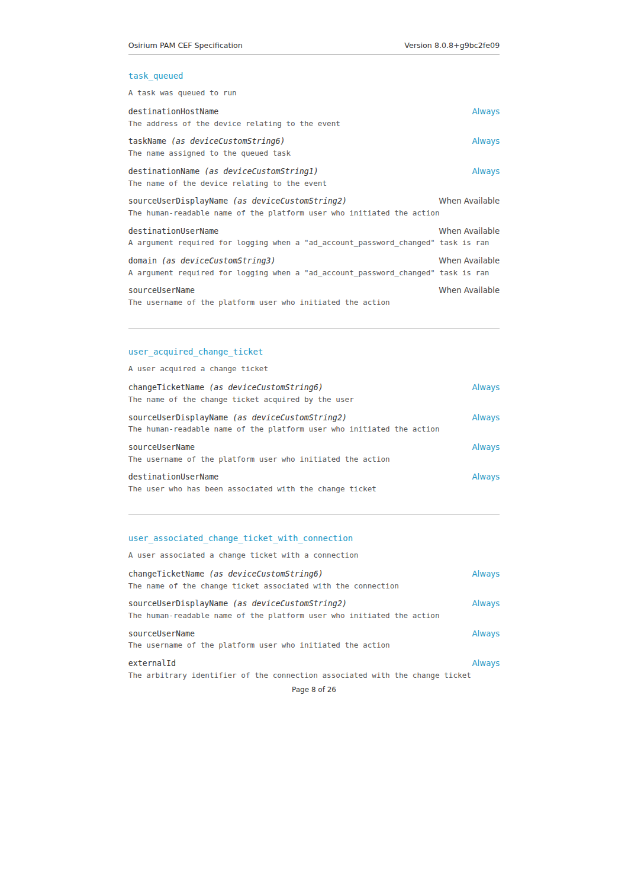Osirium PAM CEF Specification
Version 8.0.8+g9bc2fe09
task_queued
A task was queued to run
destinationHostName Always
The address of the device relating to the event
taskName (as deviceCustomString6) Always
The name assigned to the queued task
destinationName (as deviceCustomString1) Always
The name of the device relating to the event
sourceUserDisplayName (as deviceCustomString2) When Available
The human-readable name of the platform user who initiated the action
destinationUserName When Available
A argument required for logging when a "ad_account_password_changed" task is ran
domain (as deviceCustomString3) When Available
A argument required for logging when a "ad_account_password_changed" task is ran
sourceUserName When Available
The username of the platform user who initiated the action
user_acquired_change_ticket
A user acquired a change ticket
changeTicketName (as deviceCustomString6) Always
The name of the change ticket acquired by the user
sourceUserDisplayName (as deviceCustomString2) Always
The human-readable name of the platform user who initiated the action
sourceUserName Always
The username of the platform user who initiated the action
destinationUserName Always
The user who has been associated with the change ticket
user_associated_change_ticket_with_connection
A user associated a change ticket with a connection
changeTicketName (as deviceCustomString6) Always
The name of the change ticket associated with the connection
sourceUserDisplayName (as deviceCustomString2) Always
The human-readable name of the platform user who initiated the action
sourceUserName Always
The username of the platform user who initiated the action
externalId Always
The arbitrary identifier of the connection associated with the change ticket
Page 8 of 26